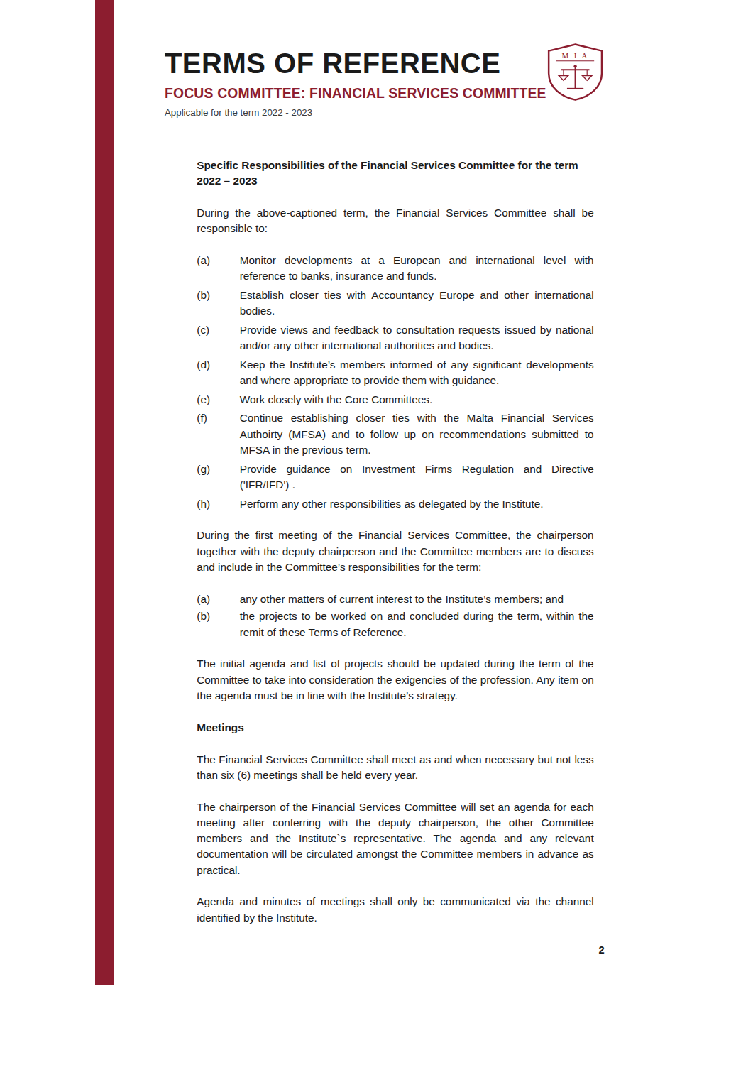M I A
TERMS OF REFERENCE
FOCUS COMMITTEE: FINANCIAL SERVICES COMMITTEE
Applicable for the term 2022 - 2023
Specific Responsibilities of the Financial Services Committee for the term 2022 – 2023
During the above-captioned term, the Financial Services Committee shall be responsible to:
Monitor developments at a European and international level with reference to banks, insurance and funds.
Establish closer ties with Accountancy Europe and other international bodies.
Provide views and feedback to consultation requests issued by national and/or any other international authorities and bodies.
Keep the Institute’s members informed of any significant developments and where appropriate to provide them with guidance.
Work closely with the Core Committees.
Continue establishing closer ties with the Malta Financial Services Authoirty (MFSA) and to follow up on recommendations submitted to MFSA in the previous term.
Provide guidance on Investment Firms Regulation and Directive ('IFR/IFD') .
Perform any other responsibilities as delegated by the Institute.
During the first meeting of the Financial Services Committee, the chairperson together with the deputy chairperson and the Committee members are to discuss and include in the Committee’s responsibilities for the term:
any other matters of current interest to the Institute’s members; and
the projects to be worked on and concluded during the term, within the remit of these Terms of Reference.
The initial agenda and list of projects should be updated during the term of the Committee to take into consideration the exigencies of the profession. Any item on the agenda must be in line with the Institute’s strategy.
Meetings
The Financial Services Committee shall meet as and when necessary but not less than six (6) meetings shall be held every year.
The chairperson of the Financial Services Committee will set an agenda for each meeting after conferring with the deputy chairperson, the other Committee members and the Institute`s representative. The agenda and any relevant documentation will be circulated amongst the Committee members in advance as practical.
Agenda and minutes of meetings shall only be communicated via the channel identified by the Institute.
2